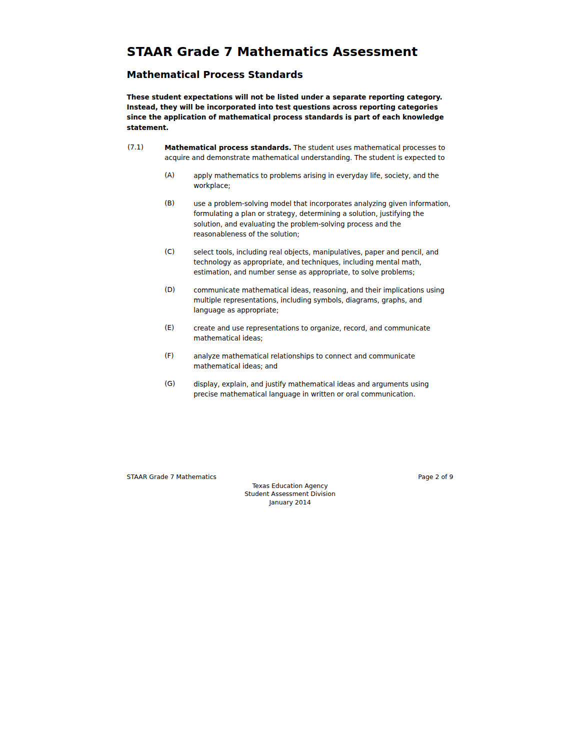STAAR Grade 7 Mathematics Assessment
Mathematical Process Standards
These student expectations will not be listed under a separate reporting category. Instead, they will be incorporated into test questions across reporting categories since the application of mathematical process standards is part of each knowledge statement.
(7.1)
Mathematical process standards. The student uses mathematical processes to acquire and demonstrate mathematical understanding. The student is expected to
(A) apply mathematics to problems arising in everyday life, society, and the workplace;
(B) use a problem-solving model that incorporates analyzing given information, formulating a plan or strategy, determining a solution, justifying the solution, and evaluating the problem-solving process and the reasonableness of the solution;
(C) select tools, including real objects, manipulatives, paper and pencil, and technology as appropriate, and techniques, including mental math, estimation, and number sense as appropriate, to solve problems;
(D) communicate mathematical ideas, reasoning, and their implications using multiple representations, including symbols, diagrams, graphs, and language as appropriate;
(E) create and use representations to organize, record, and communicate mathematical ideas;
(F) analyze mathematical relationships to connect and communicate mathematical ideas; and
(G) display, explain, and justify mathematical ideas and arguments using precise mathematical language in written or oral communication.
STAAR Grade 7 Mathematics Page 2 of 9
Texas Education Agency
Student Assessment Division
January 2014